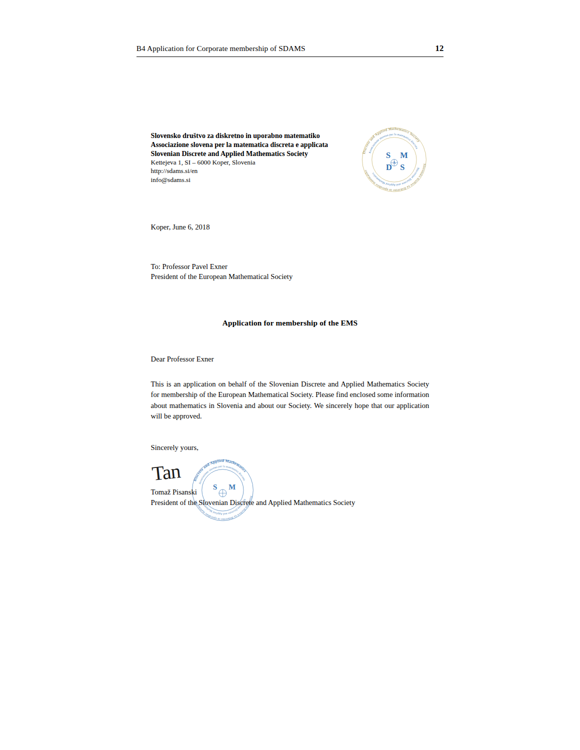B4 Application for Corporate membership of SDAMS
12
Discrete and Applied Mathematics Society Slovensko društvo za diskretno in uporabno matematiko Associazione slovena per la matematica discreta Slovenian Discrete and Applied Mathematics S M D S A
Slovensko društvo za diskretno in uporabno matematiko
Associazione slovena per la matematica discreta e applicata
Slovenian Discrete and Applied Mathematics Society
Kettejeva 1, SI – 6000 Koper, Slovenia
http://sdams.si/en
info@sdams.si
Koper, June 6, 2018
To: Professor Pavel Exner
President of the European Mathematical Society
Application for membership of the EMS
Dear Professor Exner
This is an application on behalf of the Slovenian Discrete and Applied Mathematics Society for membership of the European Mathematical Society. Please find enclosed some information about mathematics in Slovenia and about our Society. We sincerely hope that our application will be approved.
Sincerely yours,
Tan
Discrete and Applied Mathematics Slovensko društvo za diskretno in uporabno matematiko Associazione slovena per la matematica discreta Slovenian Discrete and Applied Mathematics S M
Tomaž Pisanski
President of the Slovenian Discrete and Applied Mathematics Society